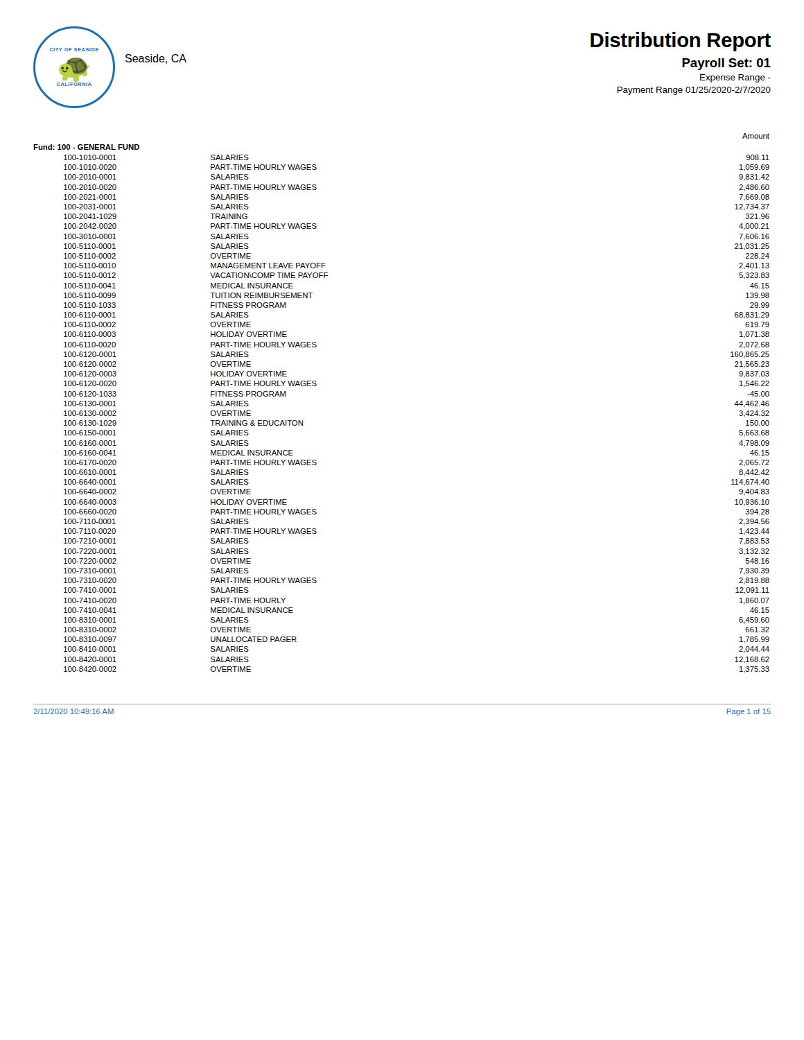CITY OF SEASIDE
🐢
CALIFORNIA
Seaside, CA
Distribution Report
Payroll Set: 01
Expense Range -
Payment Range 01/25/2020-2/7/2020
Amount
Fund: 100 - GENERAL FUND
| 100-1010-0001 | SALARIES | 908.11 |
| 100-1010-0020 | PART-TIME HOURLY WAGES | 1,059.69 |
| 100-2010-0001 | SALARIES | 9,831.42 |
| 100-2010-0020 | PART-TIME HOURLY WAGES | 2,486.60 |
| 100-2021-0001 | SALARIES | 7,669.08 |
| 100-2031-0001 | SALARIES | 12,734.37 |
| 100-2041-1029 | TRAINING | 321.96 |
| 100-2042-0020 | PART-TIME HOURLY WAGES | 4,000.21 |
| 100-3010-0001 | SALARIES | 7,606.16 |
| 100-5110-0001 | SALARIES | 21,031.25 |
| 100-5110-0002 | OVERTIME | 228.24 |
| 100-5110-0010 | MANAGEMENT LEAVE PAYOFF | 2,401.13 |
| 100-5110-0012 | VACATION\COMP TIME PAYOFF | 5,323.83 |
| 100-5110-0041 | MEDICAL INSURANCE | 46.15 |
| 100-5110-0099 | TUITION REIMBURSEMENT | 139.98 |
| 100-5110-1033 | FITNESS PROGRAM | 29.99 |
| 100-6110-0001 | SALARIES | 68,831.29 |
| 100-6110-0002 | OVERTIME | 619.79 |
| 100-6110-0003 | HOLIDAY OVERTIME | 1,071.38 |
| 100-6110-0020 | PART-TIME HOURLY WAGES | 2,072.68 |
| 100-6120-0001 | SALARIES | 160,865.25 |
| 100-6120-0002 | OVERTIME | 21,565.23 |
| 100-6120-0003 | HOLIDAY OVERTIME | 9,837.03 |
| 100-6120-0020 | PART-TIME HOURLY WAGES | 1,546.22 |
| 100-6120-1033 | FITNESS PROGRAM | -45.00 |
| 100-6130-0001 | SALARIES | 44,462.46 |
| 100-6130-0002 | OVERTIME | 3,424.32 |
| 100-6130-1029 | TRAINING & EDUCAITON | 150.00 |
| 100-6150-0001 | SALARIES | 5,663.68 |
| 100-6160-0001 | SALARIES | 4,798.09 |
| 100-6160-0041 | MEDICAL INSURANCE | 46.15 |
| 100-6170-0020 | PART-TIME HOURLY WAGES | 2,065.72 |
| 100-6610-0001 | SALARIES | 8,442.42 |
| 100-6640-0001 | SALARIES | 114,674.40 |
| 100-6640-0002 | OVERTIME | 9,404.83 |
| 100-6640-0003 | HOLIDAY OVERTIME | 10,936.10 |
| 100-6660-0020 | PART-TIME HOURLY WAGES | 394.28 |
| 100-7110-0001 | SALARIES | 2,394.56 |
| 100-7110-0020 | PART-TIME HOURLY WAGES | 1,423.44 |
| 100-7210-0001 | SALARIES | 7,883.53 |
| 100-7220-0001 | SALARIES | 3,132.32 |
| 100-7220-0002 | OVERTIME | 548.16 |
| 100-7310-0001 | SALARIES | 7,930.39 |
| 100-7310-0020 | PART-TIME HOURLY WAGES | 2,819.88 |
| 100-7410-0001 | SALARIES | 12,091.11 |
| 100-7410-0020 | PART-TIME HOURLY | 1,860.07 |
| 100-7410-0041 | MEDICAL INSURANCE | 46.15 |
| 100-8310-0001 | SALARIES | 6,459.60 |
| 100-8310-0002 | OVERTIME | 661.32 |
| 100-8310-0097 | UNALLOCATED PAGER | 1,785.99 |
| 100-8410-0001 | SALARIES | 2,044.44 |
| 100-8420-0001 | SALARIES | 12,168.62 |
| 100-8420-0002 | OVERTIME | 1,375.33 |
2/11/2020 10:49:16 AM
Page 1 of 15